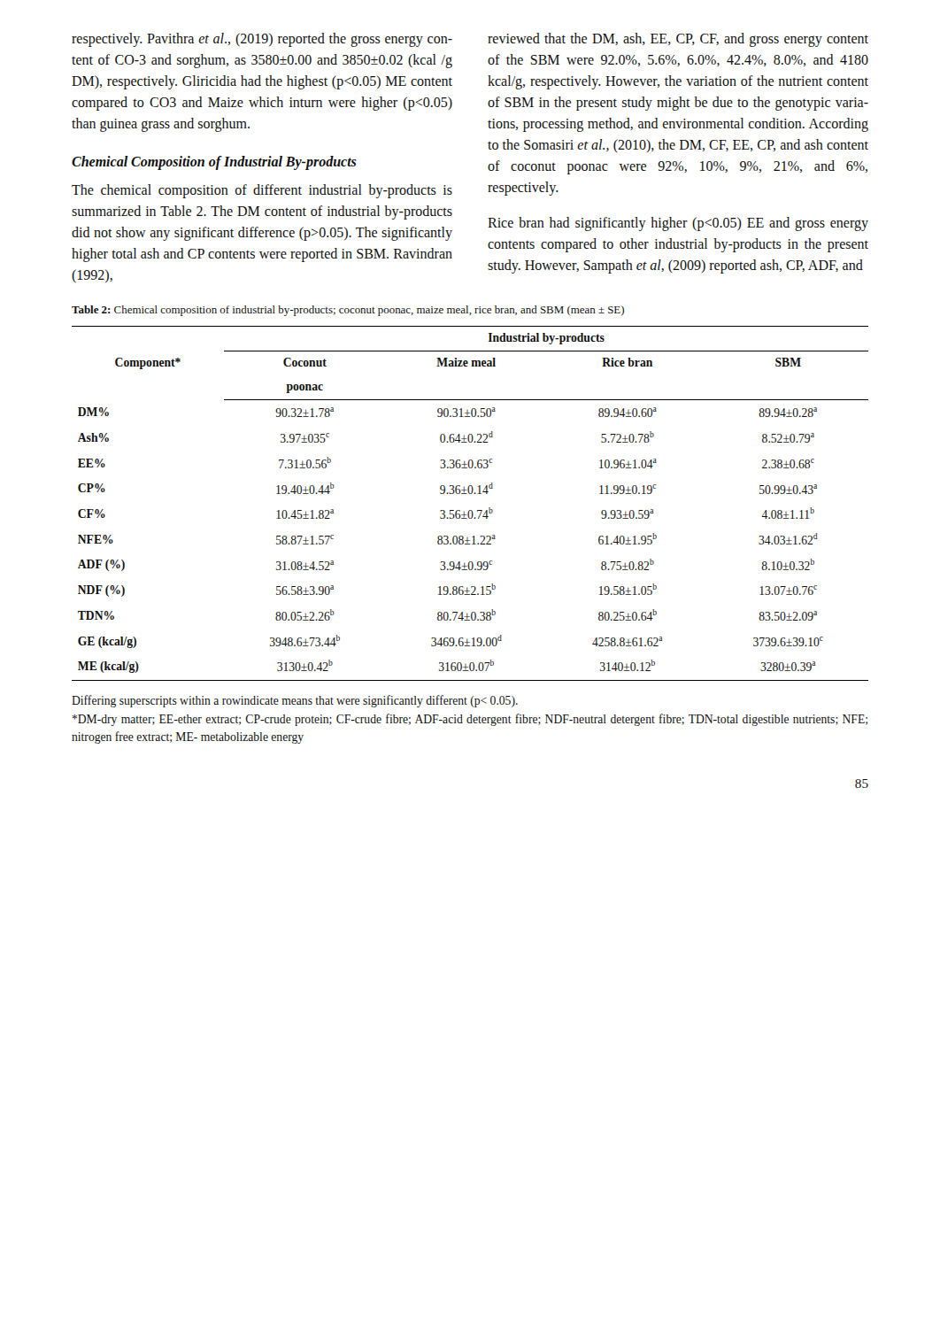respectively. Pavithra et al., (2019) reported the gross energy content of CO-3 and sorghum, as 3580±0.00 and 3850±0.02 (kcal /g DM), respectively. Gliricidia had the highest (p<0.05) ME content compared to CO3 and Maize which inturn were higher (p<0.05) than guinea grass and sorghum.
Chemical Composition of Industrial By-products
The chemical composition of different industrial by-products is summarized in Table 2. The DM content of industrial by-products did not show any significant difference (p>0.05). The significantly higher total ash and CP contents were reported in SBM. Ravindran (1992),
reviewed that the DM, ash, EE, CP, CF, and gross energy content of the SBM were 92.0%, 5.6%, 6.0%, 42.4%, 8.0%, and 4180 kcal/g, respectively. However, the variation of the nutrient content of SBM in the present study might be due to the genotypic variations, processing method, and environmental condition. According to the Somasiri et al., (2010), the DM, CF, EE, CP, and ash content of coconut poonac were 92%, 10%, 9%, 21%, and 6%, respectively.
Rice bran had significantly higher (p<0.05) EE and gross energy contents compared to other industrial by-products in the present study. However, Sampath et al, (2009) reported ash, CP, ADF, and
Table 2: Chemical composition of industrial by-products; coconut poonac, maize meal, rice bran, and SBM (mean ± SE)
| Component* | Industrial by-products |
| --- | --- |
| Coconut | Maize meal | Rice bran | SBM |
| poonac | | | |
| DM% | 90.32±1.78 a | 90.31±0.50 a | 89.94±0.60 a | 89.94±0.28 a |
| Ash% | 3.97±035 c | 0.64±0.22 d | 5.72±0.78 b | 8.52±0.79 a |
| EE% | 7.31±0.56 b | 3.36±0.63 c | 10.96±1.04 a | 2.38±0.68 c |
| CP% | 19.40±0.44 b | 9.36±0.14 d | 11.99±0.19 c | 50.99±0.43 a |
| CF% | 10.45±1.82 a | 3.56±0.74 b | 9.93±0.59 a | 4.08±1.11 b |
| NFE% | 58.87±1.57 c | 83.08±1.22 a | 61.40±1.95 b | 34.03±1.62 d |
| ADF (%) | 31.08±4.52 a | 3.94±0.99 c | 8.75±0.82 b | 8.10±0.32 b |
| NDF (%) | 56.58±3.90 a | 19.86±2.15 b | 19.58±1.05 b | 13.07±0.76 c |
| TDN% | 80.05±2.26 b | 80.74±0.38 b | 80.25±0.64 b | 83.50±2.09 a |
| GE (kcal/g) | 3948.6±73.44 b | 3469.6±19.00 d | 4258.8±61.62 a | 3739.6±39.10 c |
| ME (kcal/g) | 3130±0.42 b | 3160±0.07 b | 3140±0.12 b | 3280±0.39 a |
Differing superscripts within a rowindicate means that were significantly different (p< 0.05).
*DM-dry matter; EE-ether extract; CP-crude protein; CF-crude fibre; ADF-acid detergent fibre; NDF-neutral detergent fibre; TDN-total digestible nutrients; NFE; nitrogen free extract; ME- metabolizable energy
85